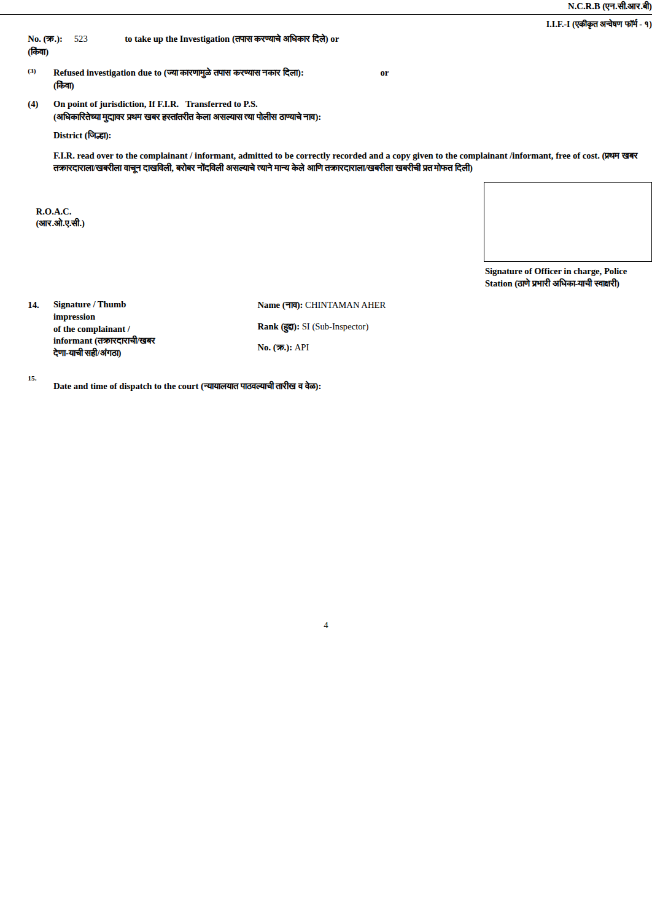N.C.R.B (एन.सी.आर.बी)
I.I.F.-I (एकीकृत अन्वेषण फॉर्म - १)
No. (क्र.): 523 to take up the Investigation (तपास करण्याचे अधिकार दिले) or
(किंवा)
(3)
Refused investigation due to (ज्या कारणामुळे तपास करण्यास नकार दिला): or
(किंवा)
(4)
On point of jurisdiction, If F.I.R. Transferred to P.S.
(अधिकारितेच्या मुद्यावर प्रथम खबर हस्तांतरीत केला असल्यास त्या पोलीस ठाण्याचे नाव):
District (जिल्हा):
F.I.R. read over to the complainant / informant, admitted to be correctly recorded and a copy given to the complainant /informant, free of cost. (प्रथम खबर तक्रारदाराला/खबरीला वाचून दाखविली, बरोबर नोंदविली असल्याचे त्याने मान्य केले आणि तक्रारदाराला/खबरीला खबरीची प्रत मोफत दिली)
R.O.A.C.
(आर.ओ.ए.सी.)
Signature of Officer in charge, Police Station (ठाणे प्रभारी अधिका-याची स्वाक्षरी)
14.
Signature / Thumb
impression
of the complainant /
informant (तक्रारदाराची/खबर
देणा-याची सही/अंगठा)
Name (नाव): CHINTAMAN AHER
Rank (हुद्दा): SI (Sub-Inspector)
No. (क्र.): API
15.
Date and time of dispatch to the court (न्यायालयात पाठवल्याची तारीख व वेळ):
4